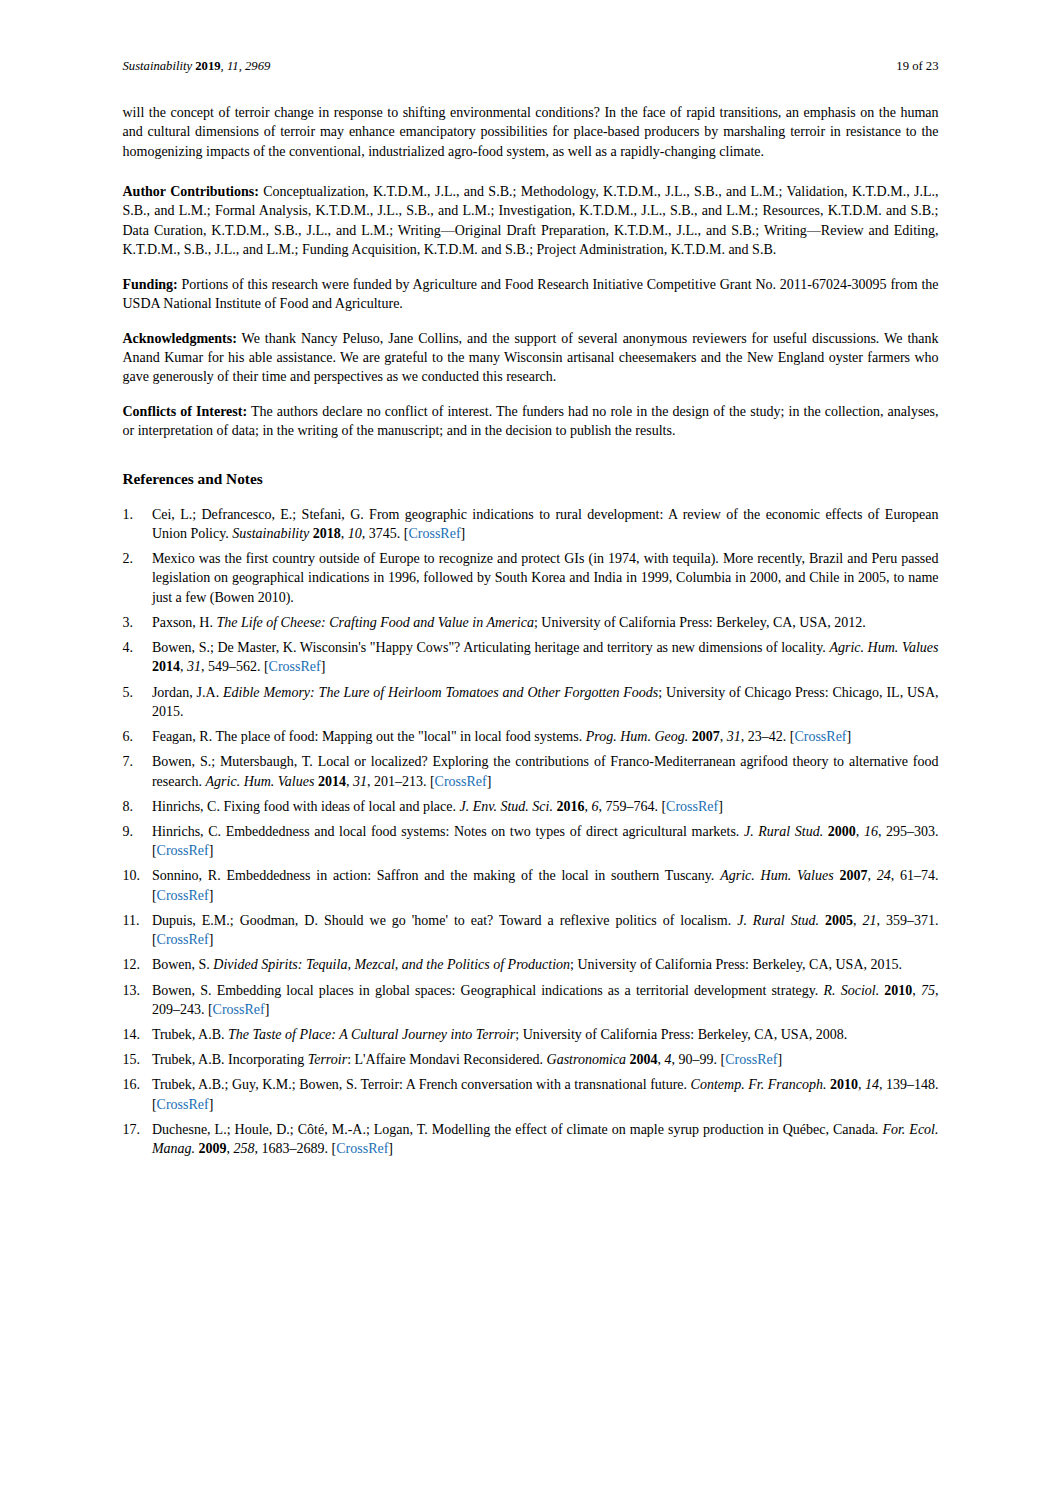Sustainability 2019, 11, 2969 19 of 23
will the concept of terroir change in response to shifting environmental conditions? In the face of rapid transitions, an emphasis on the human and cultural dimensions of terroir may enhance emancipatory possibilities for place-based producers by marshaling terroir in resistance to the homogenizing impacts of the conventional, industrialized agro-food system, as well as a rapidly-changing climate.
Author Contributions: Conceptualization, K.T.D.M., J.L., and S.B.; Methodology, K.T.D.M., J.L., S.B., and L.M.; Validation, K.T.D.M., J.L., S.B., and L.M.; Formal Analysis, K.T.D.M., J.L., S.B., and L.M.; Investigation, K.T.D.M., J.L., S.B., and L.M.; Resources, K.T.D.M. and S.B.; Data Curation, K.T.D.M., S.B., J.L., and L.M.; Writing—Original Draft Preparation, K.T.D.M., J.L., and S.B.; Writing—Review and Editing, K.T.D.M., S.B., J.L., and L.M.; Funding Acquisition, K.T.D.M. and S.B.; Project Administration, K.T.D.M. and S.B.
Funding: Portions of this research were funded by Agriculture and Food Research Initiative Competitive Grant No. 2011-67024-30095 from the USDA National Institute of Food and Agriculture.
Acknowledgments: We thank Nancy Peluso, Jane Collins, and the support of several anonymous reviewers for useful discussions. We thank Anand Kumar for his able assistance. We are grateful to the many Wisconsin artisanal cheesemakers and the New England oyster farmers who gave generously of their time and perspectives as we conducted this research.
Conflicts of Interest: The authors declare no conflict of interest. The funders had no role in the design of the study; in the collection, analyses, or interpretation of data; in the writing of the manuscript; and in the decision to publish the results.
References and Notes
Cei, L.; Defrancesco, E.; Stefani, G. From geographic indications to rural development: A review of the economic effects of European Union Policy. Sustainability 2018, 10, 3745. CrossRef
Mexico was the first country outside of Europe to recognize and protect GIs (in 1974, with tequila). More recently, Brazil and Peru passed legislation on geographical indications in 1996, followed by South Korea and India in 1999, Columbia in 2000, and Chile in 2005, to name just a few (Bowen 2010).
Paxson, H. The Life of Cheese: Crafting Food and Value in America; University of California Press: Berkeley, CA, USA, 2012.
Bowen, S.; De Master, K. Wisconsin's "Happy Cows"? Articulating heritage and territory as new dimensions of locality. Agric. Hum. Values 2014, 31, 549–562. CrossRef
Jordan, J.A. Edible Memory: The Lure of Heirloom Tomatoes and Other Forgotten Foods; University of Chicago Press: Chicago, IL, USA, 2015.
Feagan, R. The place of food: Mapping out the "local" in local food systems. Prog. Hum. Geog. 2007, 31, 23–42. CrossRef
Bowen, S.; Mutersbaugh, T. Local or localized? Exploring the contributions of Franco-Mediterranean agrifood theory to alternative food research. Agric. Hum. Values 2014, 31, 201–213. CrossRef
Hinrichs, C. Fixing food with ideas of local and place. J. Env. Stud. Sci. 2016, 6, 759–764. CrossRef
Hinrichs, C. Embeddedness and local food systems: Notes on two types of direct agricultural markets. J. Rural Stud. 2000, 16, 295–303. CrossRef
Sonnino, R. Embeddedness in action: Saffron and the making of the local in southern Tuscany. Agric. Hum. Values 2007, 24, 61–74. CrossRef
Dupuis, E.M.; Goodman, D. Should we go 'home' to eat? Toward a reflexive politics of localism. J. Rural Stud. 2005, 21, 359–371. CrossRef
Bowen, S. Divided Spirits: Tequila, Mezcal, and the Politics of Production; University of California Press: Berkeley, CA, USA, 2015.
Bowen, S. Embedding local places in global spaces: Geographical indications as a territorial development strategy. R. Sociol. 2010, 75, 209–243. CrossRef
Trubek, A.B. The Taste of Place: A Cultural Journey into Terroir; University of California Press: Berkeley, CA, USA, 2008.
Trubek, A.B. Incorporating Terroir: L'Affaire Mondavi Reconsidered. Gastronomica 2004, 4, 90–99. CrossRef
Trubek, A.B.; Guy, K.M.; Bowen, S. Terroir: A French conversation with a transnational future. Contemp. Fr. Francoph. 2010, 14, 139–148. CrossRef
Duchesne, L.; Houle, D.; Côté, M.-A.; Logan, T. Modelling the effect of climate on maple syrup production in Québec, Canada. For. Ecol. Manag. 2009, 258, 1683–2689. CrossRef